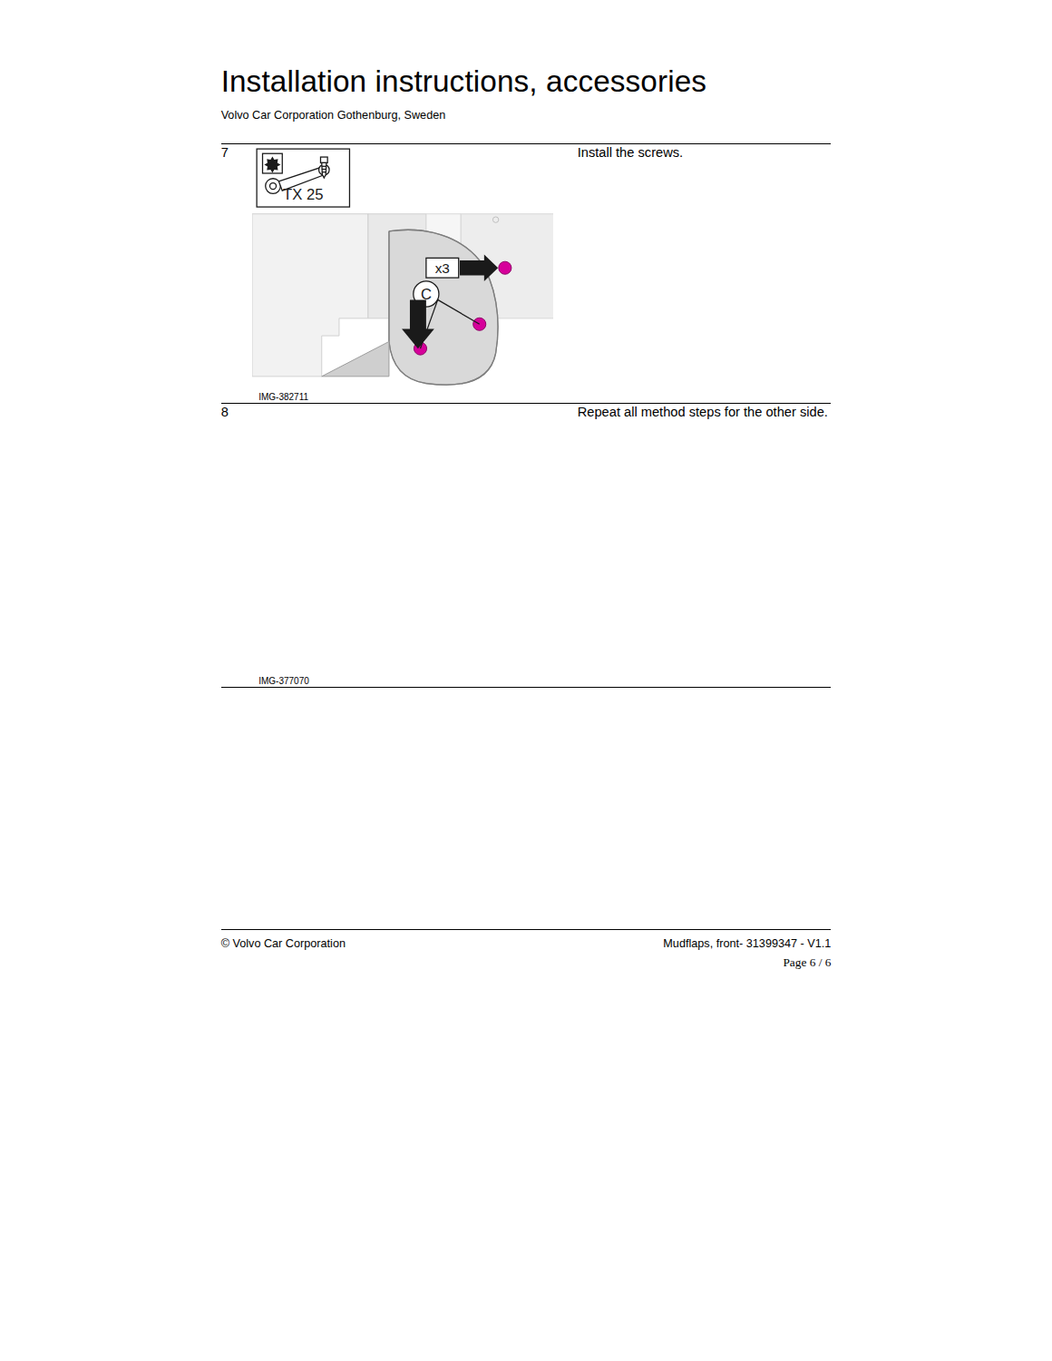Installation instructions, accessories
Volvo Car Corporation Gothenburg, Sweden
| 7 | TX 25 x3 C IMG-382711 | Install the screws. |
| 8 | IMG-377070 | Repeat all method steps for the other side. |
© Volvo Car Corporation
Mudflaps, front- 31399347 - V1.1
Page 6 / 6